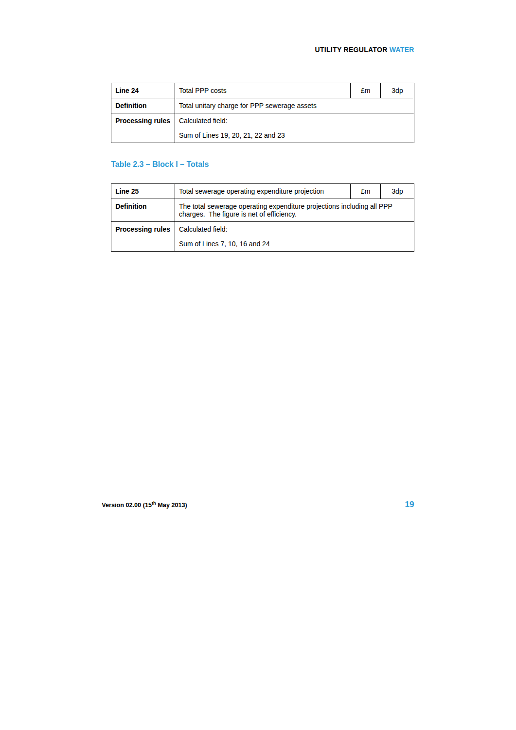UTILITY REGULATOR WATER
| Line 24 | Total PPP costs | £m | 3dp |
| Definition | Total unitary charge for PPP sewerage assets |
| Processing rules | Calculated field: Sum of Lines 19, 20, 21, 22 and 23 |
Table 2.3 – Block I – Totals
| Line 25 | Total sewerage operating expenditure projection | £m | 3dp |
| Definition | The total sewerage operating expenditure projections including all PPP charges. The figure is net of efficiency. |
| Processing rules | Calculated field: Sum of Lines 7, 10, 16 and 24 |
Version 02.00 (15th May 2013) 19